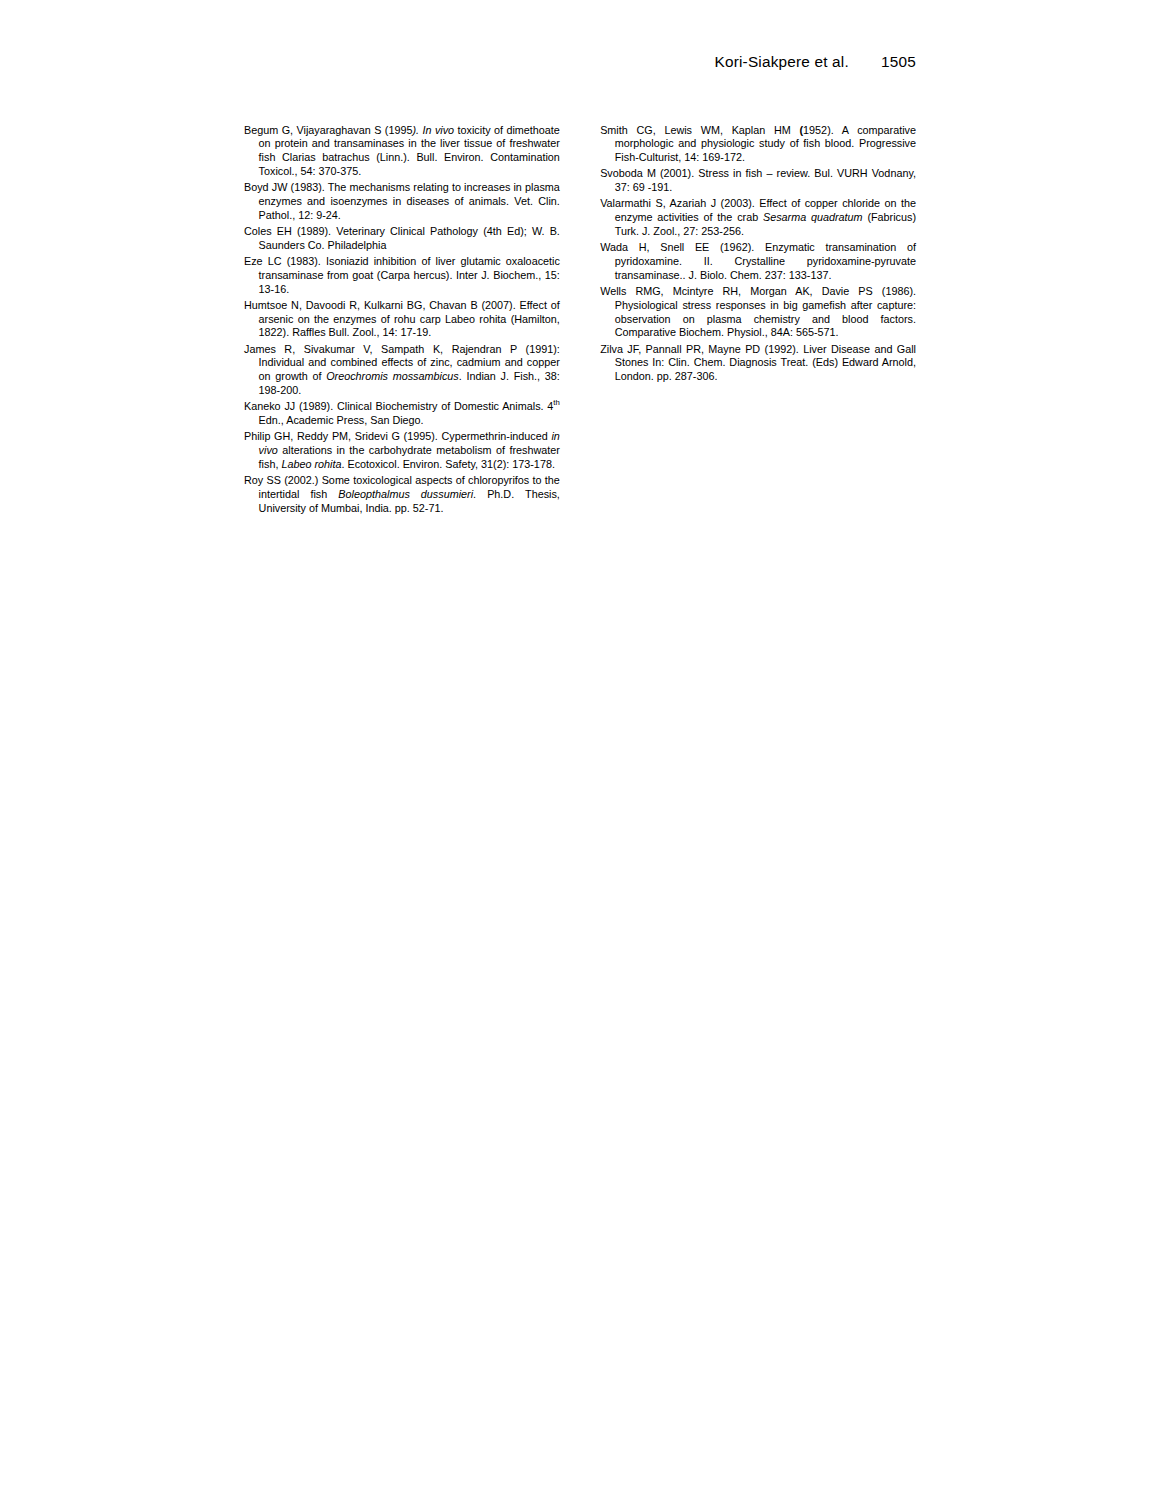Kori-Siakpere et al. 1505
Begum G, Vijayaraghavan S (1995). In vivo toxicity of dimethoate on protein and transaminases in the liver tissue of freshwater fish Clarias batrachus (Linn.). Bull. Environ. Contamination Toxicol., 54: 370-375.
Boyd JW (1983). The mechanisms relating to increases in plasma enzymes and isoenzymes in diseases of animals. Vet. Clin. Pathol., 12: 9-24.
Coles EH (1989). Veterinary Clinical Pathology (4th Ed); W. B. Saunders Co. Philadelphia
Eze LC (1983). Isoniazid inhibition of liver glutamic oxaloacetic transaminase from goat (Carpa hercus). Inter J. Biochem., 15: 13-16.
Humtsoe N, Davoodi R, Kulkarni BG, Chavan B (2007). Effect of arsenic on the enzymes of rohu carp Labeo rohita (Hamilton, 1822). Raffles Bull. Zool., 14: 17-19.
James R, Sivakumar V, Sampath K, Rajendran P (1991): Individual and combined effects of zinc, cadmium and copper on growth of Oreochromis mossambicus. Indian J. Fish., 38: 198-200.
Kaneko JJ (1989). Clinical Biochemistry of Domestic Animals. 4th Edn., Academic Press, San Diego.
Philip GH, Reddy PM, Sridevi G (1995). Cypermethrin-induced in vivo alterations in the carbohydrate metabolism of freshwater fish, Labeo rohita. Ecotoxicol. Environ. Safety, 31(2): 173-178.
Roy SS (2002.) Some toxicological aspects of chloropyrifos to the intertidal fish Boleopthalmus dussumieri. Ph.D. Thesis, University of Mumbai, India. pp. 52-71.
Smith CG, Lewis WM, Kaplan HM (1952). A comparative morphologic and physiologic study of fish blood. Progressive Fish-Culturist, 14: 169-172.
Svoboda M (2001). Stress in fish – review. Bul. VURH Vodnany, 37: 69 -191.
Valarmathi S, Azariah J (2003). Effect of copper chloride on the enzyme activities of the crab Sesarma quadratum (Fabricus) Turk. J. Zool., 27: 253-256.
Wada H, Snell EE (1962). Enzymatic transamination of pyridoxamine. II. Crystalline pyridoxamine-pyruvate transaminase.. J. Biolo. Chem. 237: 133-137.
Wells RMG, Mcintyre RH, Morgan AK, Davie PS (1986). Physiological stress responses in big gamefish after capture: observation on plasma chemistry and blood factors. Comparative Biochem. Physiol., 84A: 565-571.
Zilva JF, Pannall PR, Mayne PD (1992). Liver Disease and Gall Stones In: Clin. Chem. Diagnosis Treat. (Eds) Edward Arnold, London. pp. 287-306.